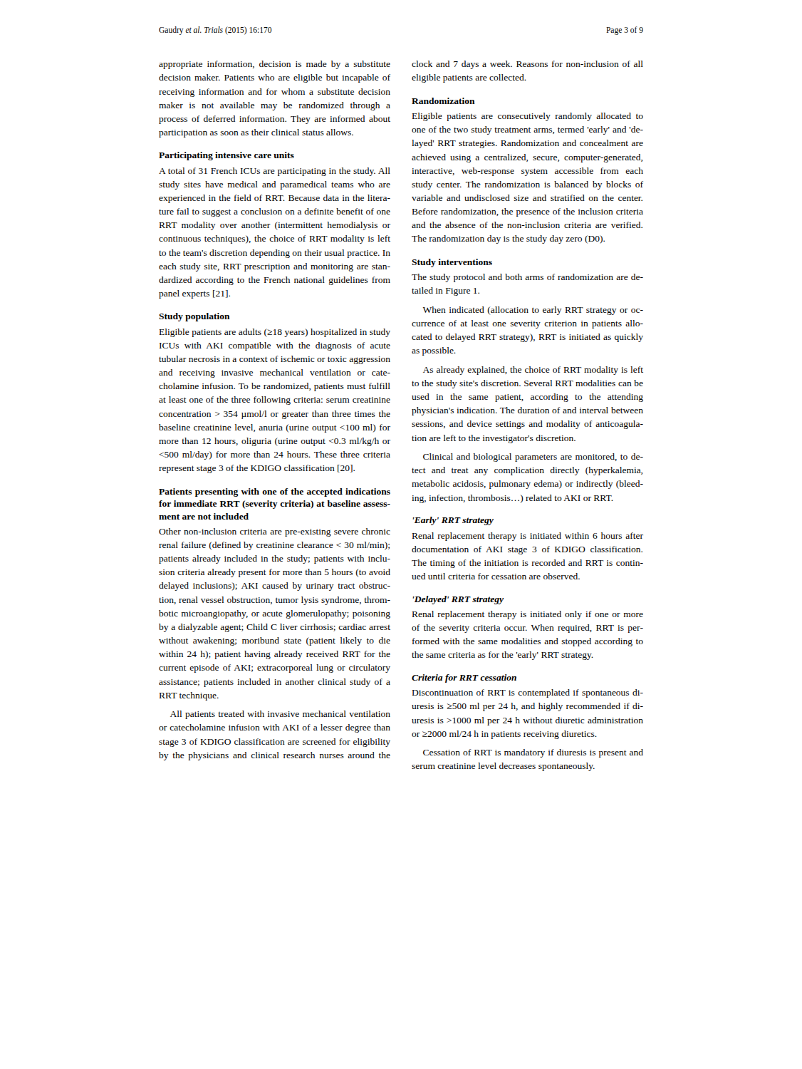Gaudry et al. Trials (2015) 16:170 Page 3 of 9
appropriate information, decision is made by a substitute decision maker. Patients who are eligible but incapable of receiving information and for whom a substitute decision maker is not available may be randomized through a process of deferred information. They are informed about participation as soon as their clinical status allows.
Participating intensive care units
A total of 31 French ICUs are participating in the study. All study sites have medical and paramedical teams who are experienced in the field of RRT. Because data in the literature fail to suggest a conclusion on a definite benefit of one RRT modality over another (intermittent hemodialysis or continuous techniques), the choice of RRT modality is left to the team's discretion depending on their usual practice. In each study site, RRT prescription and monitoring are standardized according to the French national guidelines from panel experts [21].
Study population
Eligible patients are adults (≥18 years) hospitalized in study ICUs with AKI compatible with the diagnosis of acute tubular necrosis in a context of ischemic or toxic aggression and receiving invasive mechanical ventilation or catecholamine infusion. To be randomized, patients must fulfill at least one of the three following criteria: serum creatinine concentration > 354 µmol/l or greater than three times the baseline creatinine level, anuria (urine output <100 ml) for more than 12 hours, oliguria (urine output <0.3 ml/kg/h or <500 ml/day) for more than 24 hours. These three criteria represent stage 3 of the KDIGO classification [20].
Patients presenting with one of the accepted indications for immediate RRT (severity criteria) at baseline assessment are not included
Other non-inclusion criteria are pre-existing severe chronic renal failure (defined by creatinine clearance < 30 ml/min); patients already included in the study; patients with inclusion criteria already present for more than 5 hours (to avoid delayed inclusions); AKI caused by urinary tract obstruction, renal vessel obstruction, tumor lysis syndrome, thrombotic microangiopathy, or acute glomerulopathy; poisoning by a dialyzable agent; Child C liver cirrhosis; cardiac arrest without awakening; moribund state (patient likely to die within 24 h); patient having already received RRT for the current episode of AKI; extracorporeal lung or circulatory assistance; patients included in another clinical study of a RRT technique.
All patients treated with invasive mechanical ventilation or catecholamine infusion with AKI of a lesser degree than stage 3 of KDIGO classification are screened for eligibility by the physicians and clinical research nurses around the clock and 7 days a week. Reasons for non-inclusion of all eligible patients are collected.
Randomization
Eligible patients are consecutively randomly allocated to one of the two study treatment arms, termed 'early' and 'delayed' RRT strategies. Randomization and concealment are achieved using a centralized, secure, computer-generated, interactive, web-response system accessible from each study center. The randomization is balanced by blocks of variable and undisclosed size and stratified on the center. Before randomization, the presence of the inclusion criteria and the absence of the non-inclusion criteria are verified. The randomization day is the study day zero (D0).
Study interventions
The study protocol and both arms of randomization are detailed in Figure 1.
When indicated (allocation to early RRT strategy or occurrence of at least one severity criterion in patients allocated to delayed RRT strategy), RRT is initiated as quickly as possible.
As already explained, the choice of RRT modality is left to the study site's discretion. Several RRT modalities can be used in the same patient, according to the attending physician's indication. The duration of and interval between sessions, and device settings and modality of anticoagulation are left to the investigator's discretion.
Clinical and biological parameters are monitored, to detect and treat any complication directly (hyperkalemia, metabolic acidosis, pulmonary edema) or indirectly (bleeding, infection, thrombosis…) related to AKI or RRT.
'Early' RRT strategy
Renal replacement therapy is initiated within 6 hours after documentation of AKI stage 3 of KDIGO classification. The timing of the initiation is recorded and RRT is continued until criteria for cessation are observed.
'Delayed' RRT strategy
Renal replacement therapy is initiated only if one or more of the severity criteria occur. When required, RRT is performed with the same modalities and stopped according to the same criteria as for the 'early' RRT strategy.
Criteria for RRT cessation
Discontinuation of RRT is contemplated if spontaneous diuresis is ≥500 ml per 24 h, and highly recommended if diuresis is >1000 ml per 24 h without diuretic administration or ≥2000 ml/24 h in patients receiving diuretics.
Cessation of RRT is mandatory if diuresis is present and serum creatinine level decreases spontaneously.